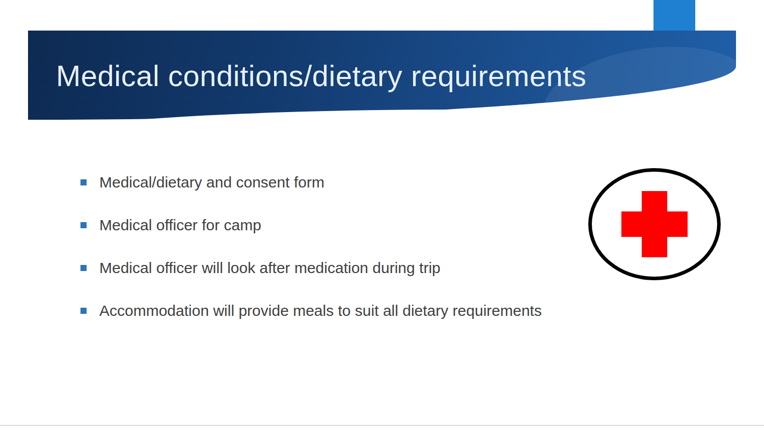Medical conditions/dietary requirements
Medical/dietary and consent form
Medical officer for camp
Medical officer will look after medication during trip
Accommodation will provide meals to suit all dietary requirements